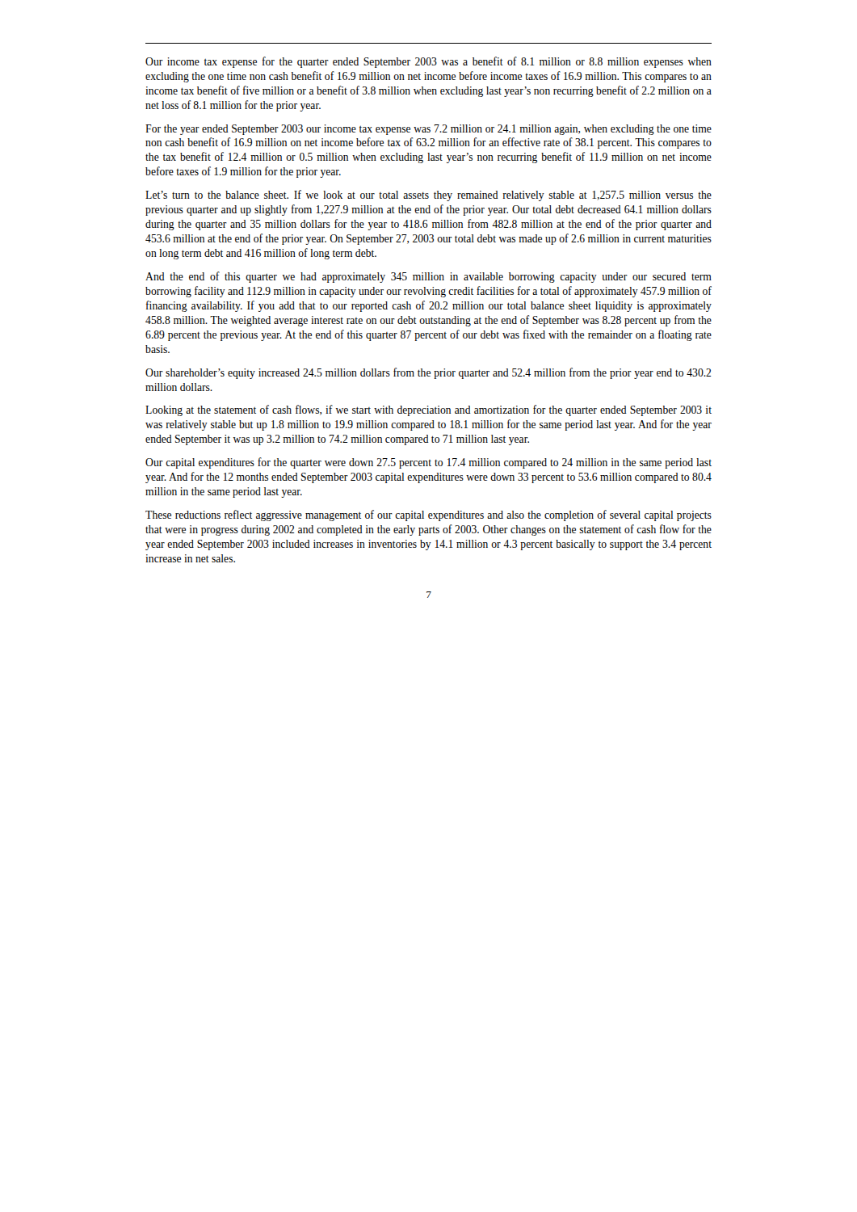Our income tax expense for the quarter ended September 2003 was a benefit of 8.1 million or 8.8 million expenses when excluding the one time non cash benefit of 16.9 million on net income before income taxes of 16.9 million. This compares to an income tax benefit of five million or a benefit of 3.8 million when excluding last year’s non recurring benefit of 2.2 million on a net loss of 8.1 million for the prior year.
For the year ended September 2003 our income tax expense was 7.2 million or 24.1 million again, when excluding the one time non cash benefit of 16.9 million on net income before tax of 63.2 million for an effective rate of 38.1 percent. This compares to the tax benefit of 12.4 million or 0.5 million when excluding last year’s non recurring benefit of 11.9 million on net income before taxes of 1.9 million for the prior year.
Let’s turn to the balance sheet. If we look at our total assets they remained relatively stable at 1,257.5 million versus the previous quarter and up slightly from 1,227.9 million at the end of the prior year. Our total debt decreased 64.1 million dollars during the quarter and 35 million dollars for the year to 418.6 million from 482.8 million at the end of the prior quarter and 453.6 million at the end of the prior year. On September 27, 2003 our total debt was made up of 2.6 million in current maturities on long term debt and 416 million of long term debt.
And the end of this quarter we had approximately 345 million in available borrowing capacity under our secured term borrowing facility and 112.9 million in capacity under our revolving credit facilities for a total of approximately 457.9 million of financing availability. If you add that to our reported cash of 20.2 million our total balance sheet liquidity is approximately 458.8 million. The weighted average interest rate on our debt outstanding at the end of September was 8.28 percent up from the 6.89 percent the previous year. At the end of this quarter 87 percent of our debt was fixed with the remainder on a floating rate basis.
Our shareholder’s equity increased 24.5 million dollars from the prior quarter and 52.4 million from the prior year end to 430.2 million dollars.
Looking at the statement of cash flows, if we start with depreciation and amortization for the quarter ended September 2003 it was relatively stable but up 1.8 million to 19.9 million compared to 18.1 million for the same period last year. And for the year ended September it was up 3.2 million to 74.2 million compared to 71 million last year.
Our capital expenditures for the quarter were down 27.5 percent to 17.4 million compared to 24 million in the same period last year. And for the 12 months ended September 2003 capital expenditures were down 33 percent to 53.6 million compared to 80.4 million in the same period last year.
These reductions reflect aggressive management of our capital expenditures and also the completion of several capital projects that were in progress during 2002 and completed in the early parts of 2003. Other changes on the statement of cash flow for the year ended September 2003 included increases in inventories by 14.1 million or 4.3 percent basically to support the 3.4 percent increase in net sales.
7